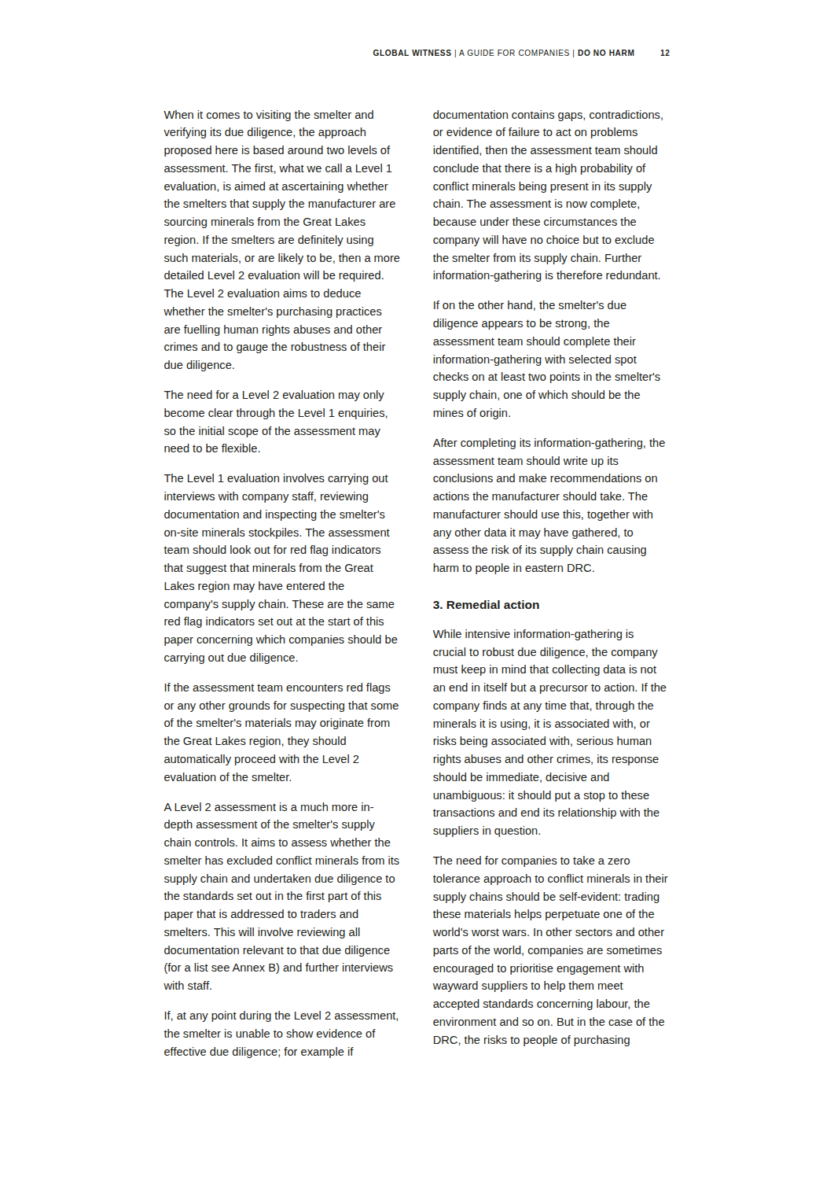GLOBAL WITNESS | A GUIDE FOR COMPANIES | DO NO HARM 12
When it comes to visiting the smelter and verifying its due diligence, the approach proposed here is based around two levels of assessment. The first, what we call a Level 1 evaluation, is aimed at ascertaining whether the smelters that supply the manufacturer are sourcing minerals from the Great Lakes region. If the smelters are definitely using such materials, or are likely to be, then a more detailed Level 2 evaluation will be required. The Level 2 evaluation aims to deduce whether the smelter's purchasing practices are fuelling human rights abuses and other crimes and to gauge the robustness of their due diligence.
The need for a Level 2 evaluation may only become clear through the Level 1 enquiries, so the initial scope of the assessment may need to be flexible.
The Level 1 evaluation involves carrying out interviews with company staff, reviewing documentation and inspecting the smelter's on-site minerals stockpiles. The assessment team should look out for red flag indicators that suggest that minerals from the Great Lakes region may have entered the company's supply chain. These are the same red flag indicators set out at the start of this paper concerning which companies should be carrying out due diligence.
If the assessment team encounters red flags or any other grounds for suspecting that some of the smelter's materials may originate from the Great Lakes region, they should automatically proceed with the Level 2 evaluation of the smelter.
A Level 2 assessment is a much more in-depth assessment of the smelter's supply chain controls. It aims to assess whether the smelter has excluded conflict minerals from its supply chain and undertaken due diligence to the standards set out in the first part of this paper that is addressed to traders and smelters. This will involve reviewing all documentation relevant to that due diligence (for a list see Annex B) and further interviews with staff.
If, at any point during the Level 2 assessment, the smelter is unable to show evidence of effective due diligence; for example if documentation contains gaps, contradictions, or evidence of failure to act on problems identified, then the assessment team should conclude that there is a high probability of conflict minerals being present in its supply chain. The assessment is now complete, because under these circumstances the company will have no choice but to exclude the smelter from its supply chain. Further information-gathering is therefore redundant.
If on the other hand, the smelter's due diligence appears to be strong, the assessment team should complete their information-gathering with selected spot checks on at least two points in the smelter's supply chain, one of which should be the mines of origin.
After completing its information-gathering, the assessment team should write up its conclusions and make recommendations on actions the manufacturer should take. The manufacturer should use this, together with any other data it may have gathered, to assess the risk of its supply chain causing harm to people in eastern DRC.
3. Remedial action
While intensive information-gathering is crucial to robust due diligence, the company must keep in mind that collecting data is not an end in itself but a precursor to action. If the company finds at any time that, through the minerals it is using, it is associated with, or risks being associated with, serious human rights abuses and other crimes, its response should be immediate, decisive and unambiguous: it should put a stop to these transactions and end its relationship with the suppliers in question.
The need for companies to take a zero tolerance approach to conflict minerals in their supply chains should be self-evident: trading these materials helps perpetuate one of the world's worst wars. In other sectors and other parts of the world, companies are sometimes encouraged to prioritise engagement with wayward suppliers to help them meet accepted standards concerning labour, the environment and so on. But in the case of the DRC, the risks to people of purchasing